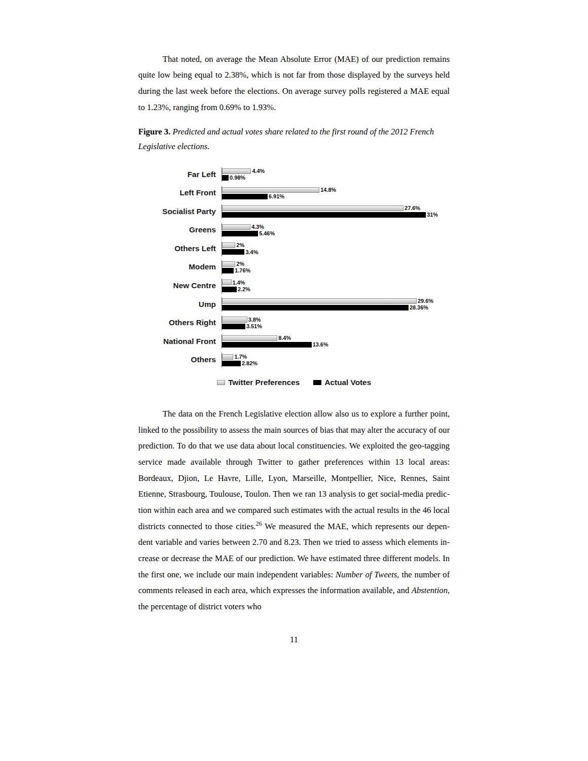That noted, on average the Mean Absolute Error (MAE) of our prediction remains quite low being equal to 2.38%, which is not far from those displayed by the surveys held during the last week before the elections. On average survey polls registered a MAE equal to 1.23%, ranging from 0.69% to 1.93%.
Figure 3. Predicted and actual votes share related to the first round of the 2012 French Legislative elections.
Far Left
4.4%
0.98%
Left Front
14.8%
6.91%
Socialist Party
27.6%
31%
Greens
4.3%
5.46%
Others Left
2%
3.4%
Modem
2%
1.76%
New Centre
1.4%
2.2%
Ump
29.6%
28.36%
Others Right
3.8%
3.51%
National Front
8.4%
13.6%
Others
1.7%
2.82%
Twitter Preferences Actual Votes
The data on the French Legislative election allow also us to explore a further point, linked to the possibility to assess the main sources of bias that may alter the accuracy of our prediction. To do that we use data about local constituencies. We exploited the geo-tagging service made available through Twitter to gather preferences within 13 local areas: Bordeaux, Djion, Le Havre, Lille, Lyon, Marseille, Montpellier, Nice, Rennes, Saint Etienne, Strasbourg, Toulouse, Toulon. Then we ran 13 analysis to get social-media prediction within each area and we compared such estimates with the actual results in the 46 local districts connected to those cities.26 We measured the MAE, which represents our dependent variable and varies between 2.70 and 8.23. Then we tried to assess which elements increase or decrease the MAE of our prediction. We have estimated three different models. In the first one, we include our main independent variables: Number of Tweets, the number of comments released in each area, which expresses the information available, and Abstention, the percentage of district voters who
11